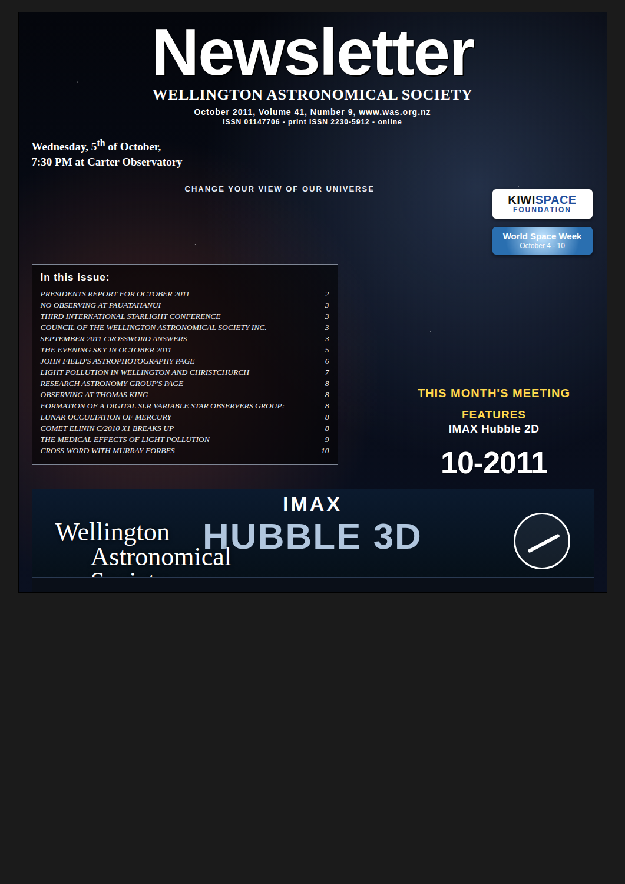Newsletter
WELLINGTON ASTRONOMICAL SOCIETY
October 2011, Volume 41, Number 9, www.was.org.nz
ISSN 01147706 - print ISSN 2230-5912 - online
Wednesday, 5th of October,
7:30 PM at Carter Observatory
CHANGE YOUR VIEW OF OUR UNIVERSE
KIWISPACE
FOUNDATION
World Space Week
October 4 - 10
In this issue:
| PRESIDENTS REPORT FOR OCTOBER 2011 | 2 |
| NO OBSERVING AT PAUATAHANUI | 3 |
| THIRD INTERNATIONAL STARLIGHT CONFERENCE | 3 |
| COUNCIL OF THE WELLINGTON ASTRONOMICAL SOCIETY INC. | 3 |
| SEPTEMBER 2011 CROSSWORD ANSWERS | 3 |
| THE EVENING SKY IN OCTOBER 2011 | 5 |
| JOHN FIELD'S ASTROPHOTOGRAPHY PAGE | 6 |
| LIGHT POLLUTION IN WELLINGTON AND CHRISTCHURCH | 7 |
| RESEARCH ASTRONOMY GROUP'S PAGE | 8 |
| OBSERVING AT THOMAS KING | 8 |
| FORMATION OF A DIGITAL SLR VARIABLE STAR OBSERVERS GROUP: | 8 |
| LUNAR OCCULTATION OF MERCURY | 8 |
| COMET ELININ C/2010 X1 BREAKS UP | 8 |
| THE MEDICAL EFFECTS OF LIGHT POLLUTION | 9 |
| CROSS WORD WITH MURRAY FORBES | 10 |
THIS MONTH'S MEETING
FEATURES
IMAX Hubble 2D
10-2011
IMAX
HUBBLE 3D
WellingtonAstronomical Society